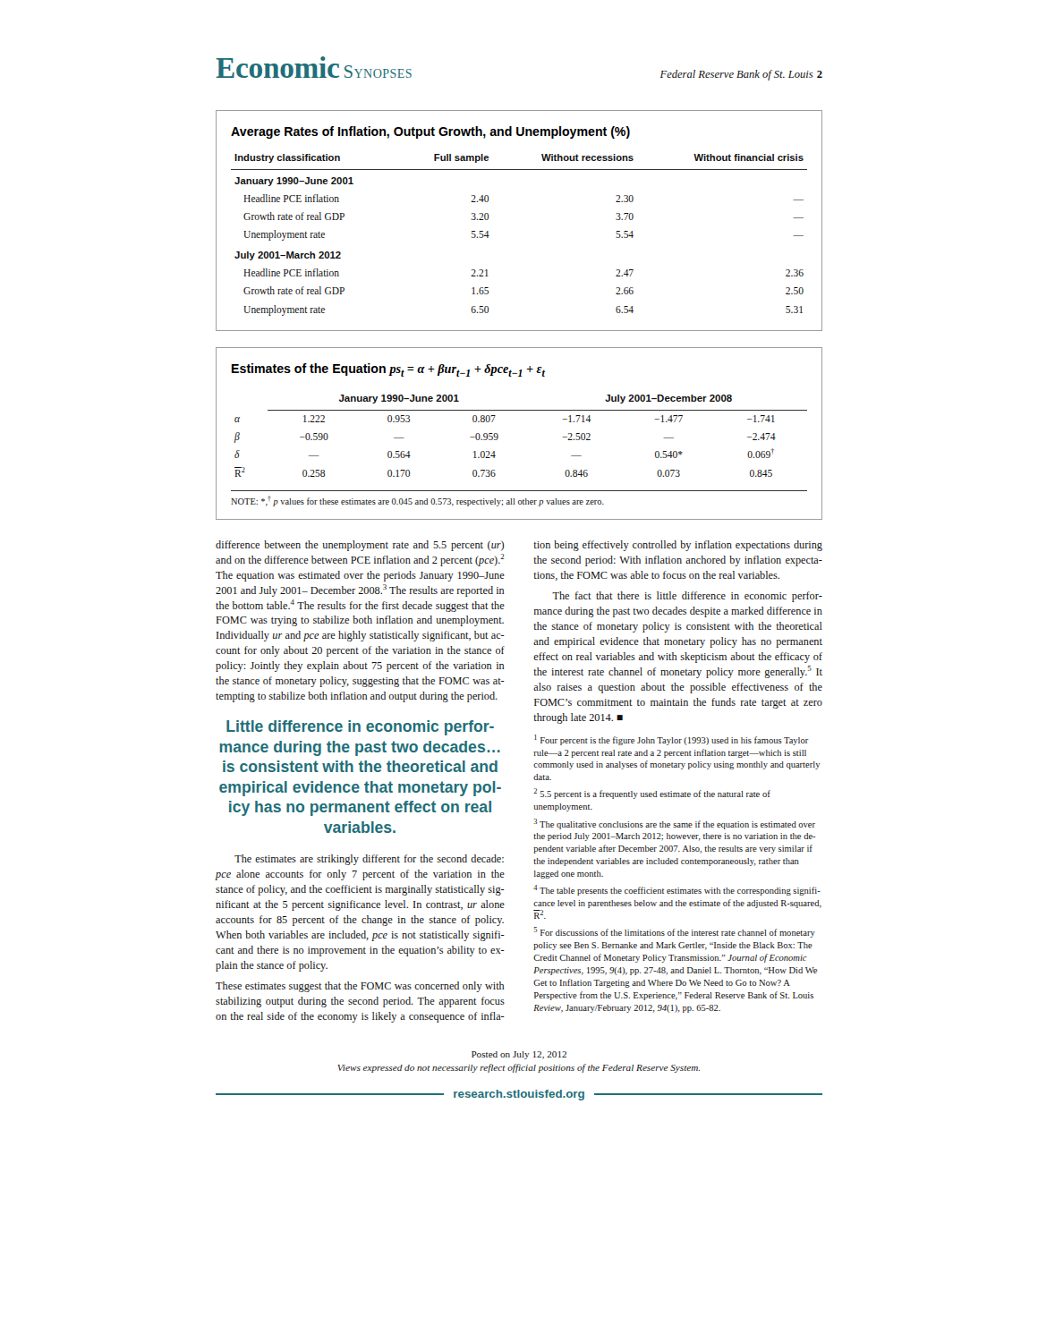EconomicSynopses
Federal Reserve Bank of St. Louis2
Average Rates of Inflation, Output Growth, and Unemployment (%)
| Industry classification | Full sample | Without recessions | Without financial crisis |
| --- | --- | --- | --- |
| January 1990–June 2001 |
| Headline PCE inflation | 2.40 | 2.30 | — |
| Growth rate of real GDP | 3.20 | 3.70 | — |
| Unemployment rate | 5.54 | 5.54 | — |
| July 2001–March 2012 |
| Headline PCE inflation | 2.21 | 2.47 | 2.36 |
| Growth rate of real GDP | 1.65 | 2.66 | 2.50 |
| Unemployment rate | 6.50 | 6.54 | 5.31 |
Estimates of the Equation pst = α + βurt−1 + δpcet−1 + εt
| | January 1990–June 2001 | July 2001–December 2008 |
| --- | --- | --- |
| α | 1.222 | 0.953 | 0.807 | −1.714 | −1.477 | −1.741 |
| β | −0.590 | — | −0.959 | −2.502 | — | −2.474 |
| δ | — | 0.564 | 1.024 | — | 0.540* | 0.069 † |
| R 2 | 0.258 | 0.170 | 0.736 | 0.846 | 0.073 | 0.845 |
NOTE: *,† p values for these estimates are 0.045 and 0.573, respectively; all other p values are zero.
difference between the unemployment rate and 5.5 percent (ur) and on the difference between PCE inflation and 2 percent (pce).2 The equation was estimated over the periods January 1990–June 2001 and July 2001– December 2008.3 The results are reported in the bottom table.4 The results for the first decade suggest that the FOMC was trying to stabilize both inflation and unemployment. Individually ur and pce are highly statistically significant, but account for only about 20 percent of the variation in the stance of policy: Jointly they explain about 75 percent of the variation in the stance of monetary policy, suggesting that the FOMC was attempting to stabilize both inflation and output during the period.
Little difference in economic performance during the past two decades…is consistent with the theoretical and empirical evidence that monetary policy has no permanent effect on real variables.
The estimates are strikingly different for the second decade: pce alone accounts for only 7 percent of the variation in the stance of policy, and the coefficient is marginally statistically significant at the 5 percent significance level. In contrast, ur alone accounts for 85 percent of the change in the stance of policy. When both variables are included, pce is not statistically significant and there is no improvement in the equation’s ability to explain the stance of policy.
These estimates suggest that the FOMC was concerned only with stabilizing output during the second period. The apparent focus on the real side of the economy is likely a consequence of inflation being effectively controlled by inflation expectations during the second period: With inflation anchored by inflation expectations, the FOMC was able to focus on the real variables.
The fact that there is little difference in economic performance during the past two decades despite a marked difference in the stance of monetary policy is consistent with the theoretical and empirical evidence that monetary policy has no permanent effect on real variables and with skepticism about the efficacy of the interest rate channel of monetary policy more generally.5 It also raises a question about the possible effectiveness of the FOMC’s commitment to maintain the funds rate target at zero through late 2014. ■
1 Four percent is the figure John Taylor (1993) used in his famous Taylor rule—a 2 percent real rate and a 2 percent inflation target—which is still commonly used in analyses of monetary policy using monthly and quarterly data.
2 5.5 percent is a frequently used estimate of the natural rate of unemployment.
3 The qualitative conclusions are the same if the equation is estimated over the period July 2001–March 2012; however, there is no variation in the dependent variable after December 2007. Also, the results are very similar if the independent variables are included contemporaneously, rather than lagged one month.
4 The table presents the coefficient estimates with the corresponding significance level in parentheses below and the estimate of the adjusted R-squared, R2.
5 For discussions of the limitations of the interest rate channel of monetary policy see Ben S. Bernanke and Mark Gertler, “Inside the Black Box: The Credit Channel of Monetary Policy Transmission.” Journal of Economic Perspectives, 1995, 9(4), pp. 27-48, and Daniel L. Thornton, “How Did We Get to Inflation Targeting and Where Do We Need to Go to Now? A Perspective from the U.S. Experience,” Federal Reserve Bank of St. Louis Review, January/February 2012, 94(1), pp. 65-82.
Posted on July 12, 2012
Views expressed do not necessarily reflect official positions of the Federal Reserve System.
research.stlouisfed.org